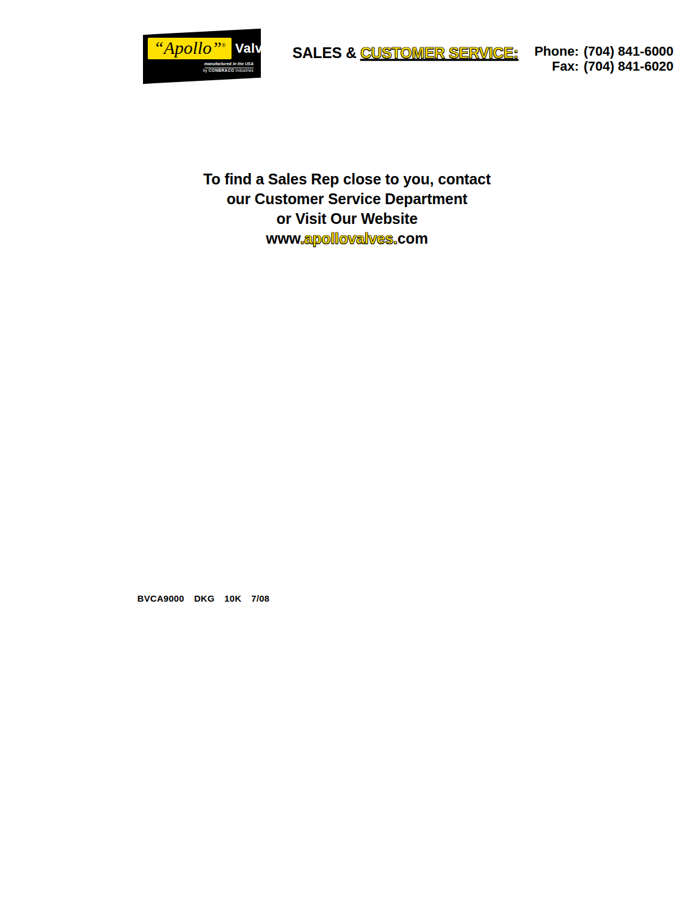“Apollo”® Valves
manufactured in the USA
by CONBRACO Industries
SALES & CUSTOMER SERVICE:
Phone:(704) 841-6000
Fax:(704) 841-6020
To find a Sales Rep close to you, contact
our Customer Service Department
or Visit Our Website
www.apollovalves. com
BVCA9000 DKG 10K 7/08